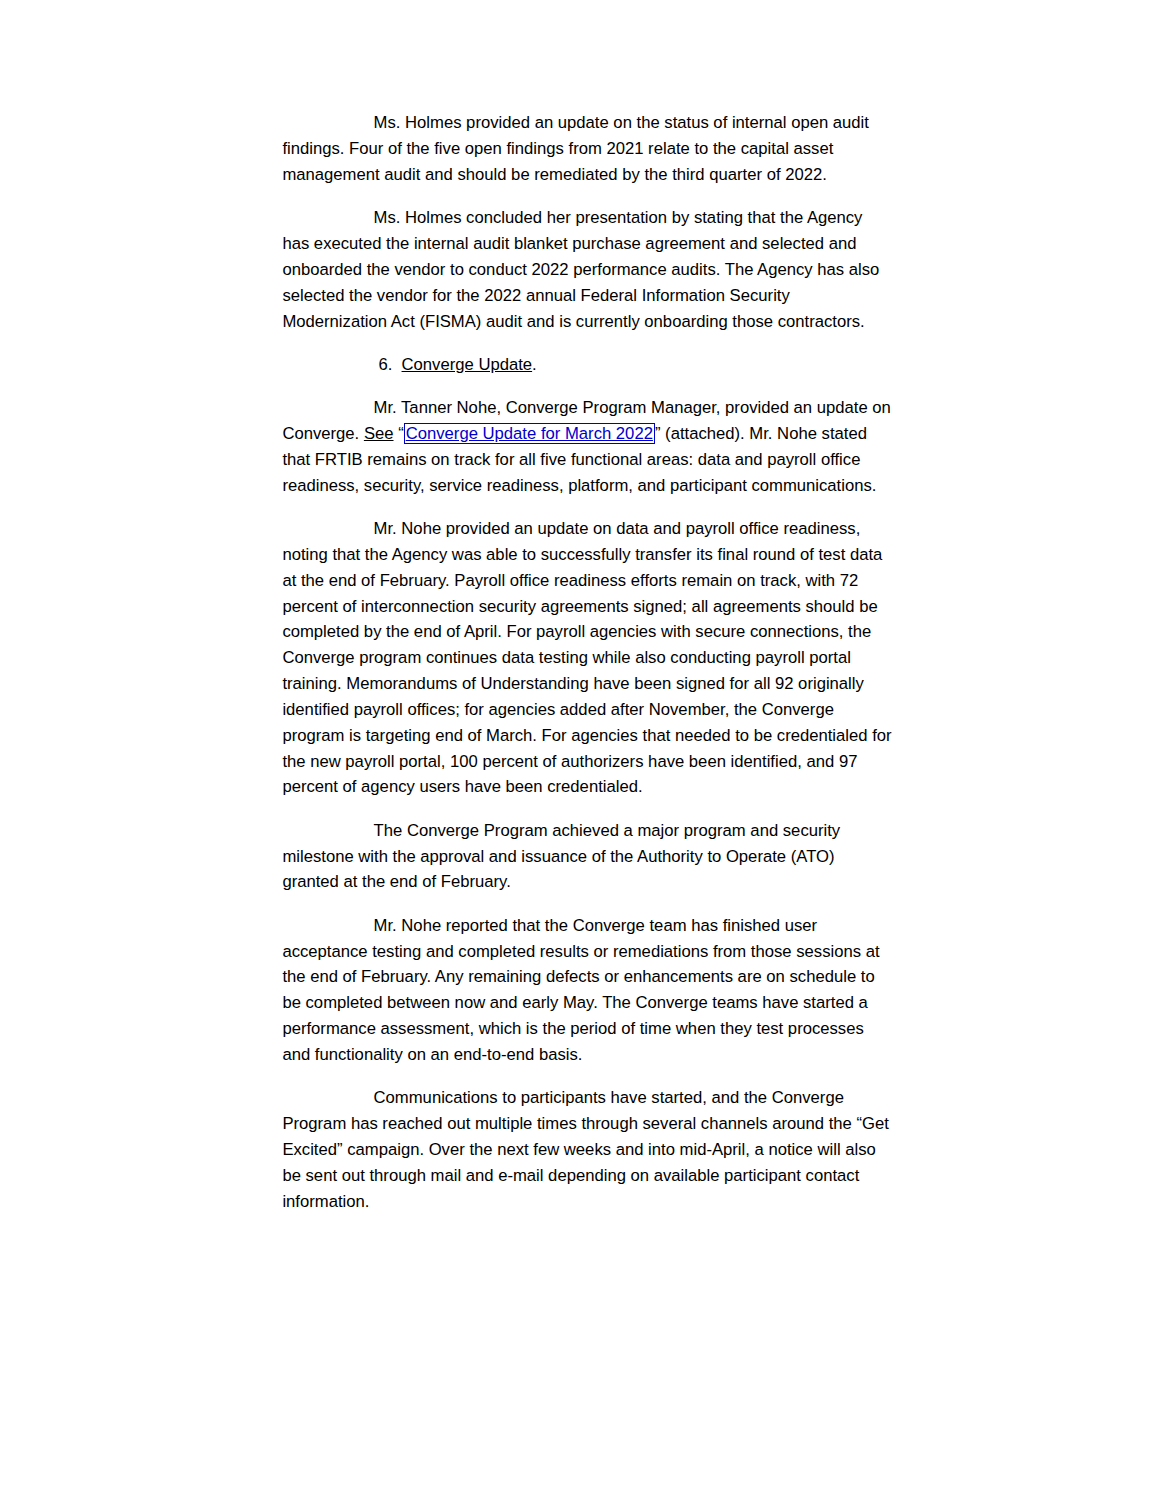Ms. Holmes provided an update on the status of internal open audit findings. Four of the five open findings from 2021 relate to the capital asset management audit and should be remediated by the third quarter of 2022.
Ms. Holmes concluded her presentation by stating that the Agency has executed the internal audit blanket purchase agreement and selected and onboarded the vendor to conduct 2022 performance audits. The Agency has also selected the vendor for the 2022 annual Federal Information Security Modernization Act (FISMA) audit and is currently onboarding those contractors.
6. Converge Update.
Mr. Tanner Nohe, Converge Program Manager, provided an update on Converge. See “Converge Update for March 2022” (attached). Mr. Nohe stated that FRTIB remains on track for all five functional areas: data and payroll office readiness, security, service readiness, platform, and participant communications.
Mr. Nohe provided an update on data and payroll office readiness, noting that the Agency was able to successfully transfer its final round of test data at the end of February. Payroll office readiness efforts remain on track, with 72 percent of interconnection security agreements signed; all agreements should be completed by the end of April. For payroll agencies with secure connections, the Converge program continues data testing while also conducting payroll portal training. Memorandums of Understanding have been signed for all 92 originally identified payroll offices; for agencies added after November, the Converge program is targeting end of March. For agencies that needed to be credentialed for the new payroll portal, 100 percent of authorizers have been identified, and 97 percent of agency users have been credentialed.
The Converge Program achieved a major program and security milestone with the approval and issuance of the Authority to Operate (ATO) granted at the end of February.
Mr. Nohe reported that the Converge team has finished user acceptance testing and completed results or remediations from those sessions at the end of February. Any remaining defects or enhancements are on schedule to be completed between now and early May. The Converge teams have started a performance assessment, which is the period of time when they test processes and functionality on an end-to-end basis.
Communications to participants have started, and the Converge Program has reached out multiple times through several channels around the “Get Excited” campaign. Over the next few weeks and into mid-April, a notice will also be sent out through mail and e-mail depending on available participant contact information.